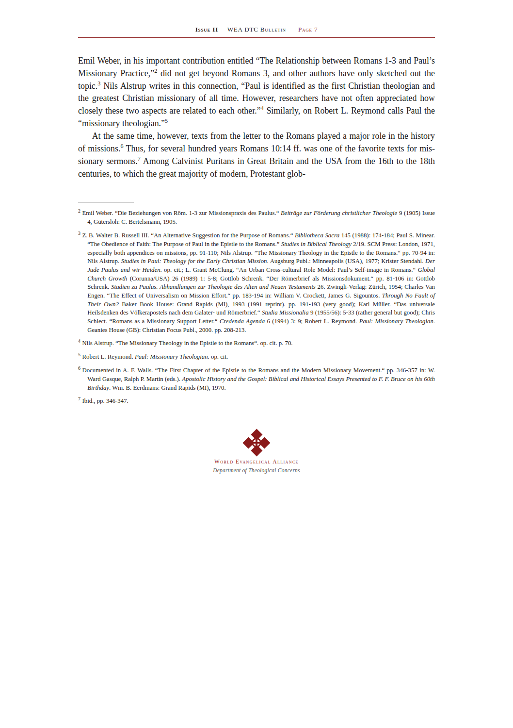Issue II WEA DTC Bulletin Page 7
Emil Weber, in his important contribution entitled “The Relationship between Romans 1-3 and Paul’s Missionary Practice,”2 did not get beyond Romans 3, and other authors have only sketched out the topic.3 Nils Alstrup writes in this connection, “Paul is identified as the first Christian theologian and the greatest Christian missionary of all time. However, researchers have not often appreciated how closely these two aspects are related to each other.”4 Similarly, on Robert L. Reymond calls Paul the “missionary theologian.”5
At the same time, however, texts from the letter to the Romans played a major role in the history of missions.6 Thus, for several hundred years Romans 10:14 ff. was one of the favorite texts for missionary sermons.7 Among Calvinist Puritans in Great Britain and the USA from the 16th to the 18th centuries, to which the great majority of modern, Protestant glob-
2 Emil Weber. “Die Beziehungen von Röm. 1-3 zur Missionspraxis des Paulus.“ Beiträge zur Förderung christlicher Theologie 9 (1905) Issue 4, Gütersloh: C. Bertelsmann, 1905.
3 Z. B. Walter B. Russell III. “An Alternative Suggestion for the Purpose of Romans.“ Bibliotheca Sacra 145 (1988): 174-184; Paul S. Minear. “The Obedience of Faith: The Purpose of Paul in the Epistle to the Romans.” Studies in Biblical Theology 2/19. SCM Press: London, 1971, especially both appendices on missions, pp. 91-110; Nils Alstrup. ”The Missionary Theology in the Epistle to the Romans.“ pp. 70-94 in: Nils Alstrup. Studies in Paul: Theology for the Early Christian Mission. Augsburg Publ.: Minneapolis (USA), 1977; Krister Stendahl. Der Jude Paulus und wir Heiden. op. cit.; L. Grant McClung. “An Urban Cross-cultural Role Model: Paul’s Self-image in Romans.“ Global Church Growth (Corunna/USA) 26 (1989) 1: 5-8; Gottlob Schrenk. “Der Römerbrief als Missionsdokument.“ pp. 81-106 in: Gottlob Schrenk. Studien zu Paulus. Abhandlungen zur Theologie des Alten und Neuen Testaments 26. Zwingli-Verlag: Zürich, 1954; Charles Van Engen. “The Effect of Universalism on Mission Effort.“ pp. 183-194 in: William V. Crockett, James G. Sigountos. Through No Fault of Their Own? Baker Book House: Grand Rapids (MI), 1993 (1991 reprint). pp. 191-193 (very good); Karl Müller. “Das universale Heilsdenken des Völkerapostels nach dem Galater- und Römerbrief.“ Studia Missionalia 9 (1955/56): 5-33 (rather general but good); Chris Schlect. “Romans as a Missionary Support Letter.“ Credenda Agenda 6 (1994) 3: 9; Robert L. Reymond. Paul: Missionary Theologian. Geanies House (GB): Christian Focus Publ., 2000. pp. 208-213.
4 Nils Alstrup. “The Missionary Theology in the Epistle to the Romans“. op. cit. p. 70.
5 Robert L. Reymond. Paul: Missionary Theologian. op. cit.
6 Documented in A. F. Walls. “The First Chapter of the Epistle to the Romans and the Modern Missionary Movement.“ pp. 346-357 in: W. Ward Gasque, Ralph P. Martin (eds.). Apostolic History and the Gospel: Biblical and Historical Essays Presented to F. F. Bruce on his 60th Birthday. Wm. B. Eerdmans: Grand Rapids (MI), 1970.
7 Ibid., pp. 346-347.
World Evangelical Alliance
Department of Theological Concerns